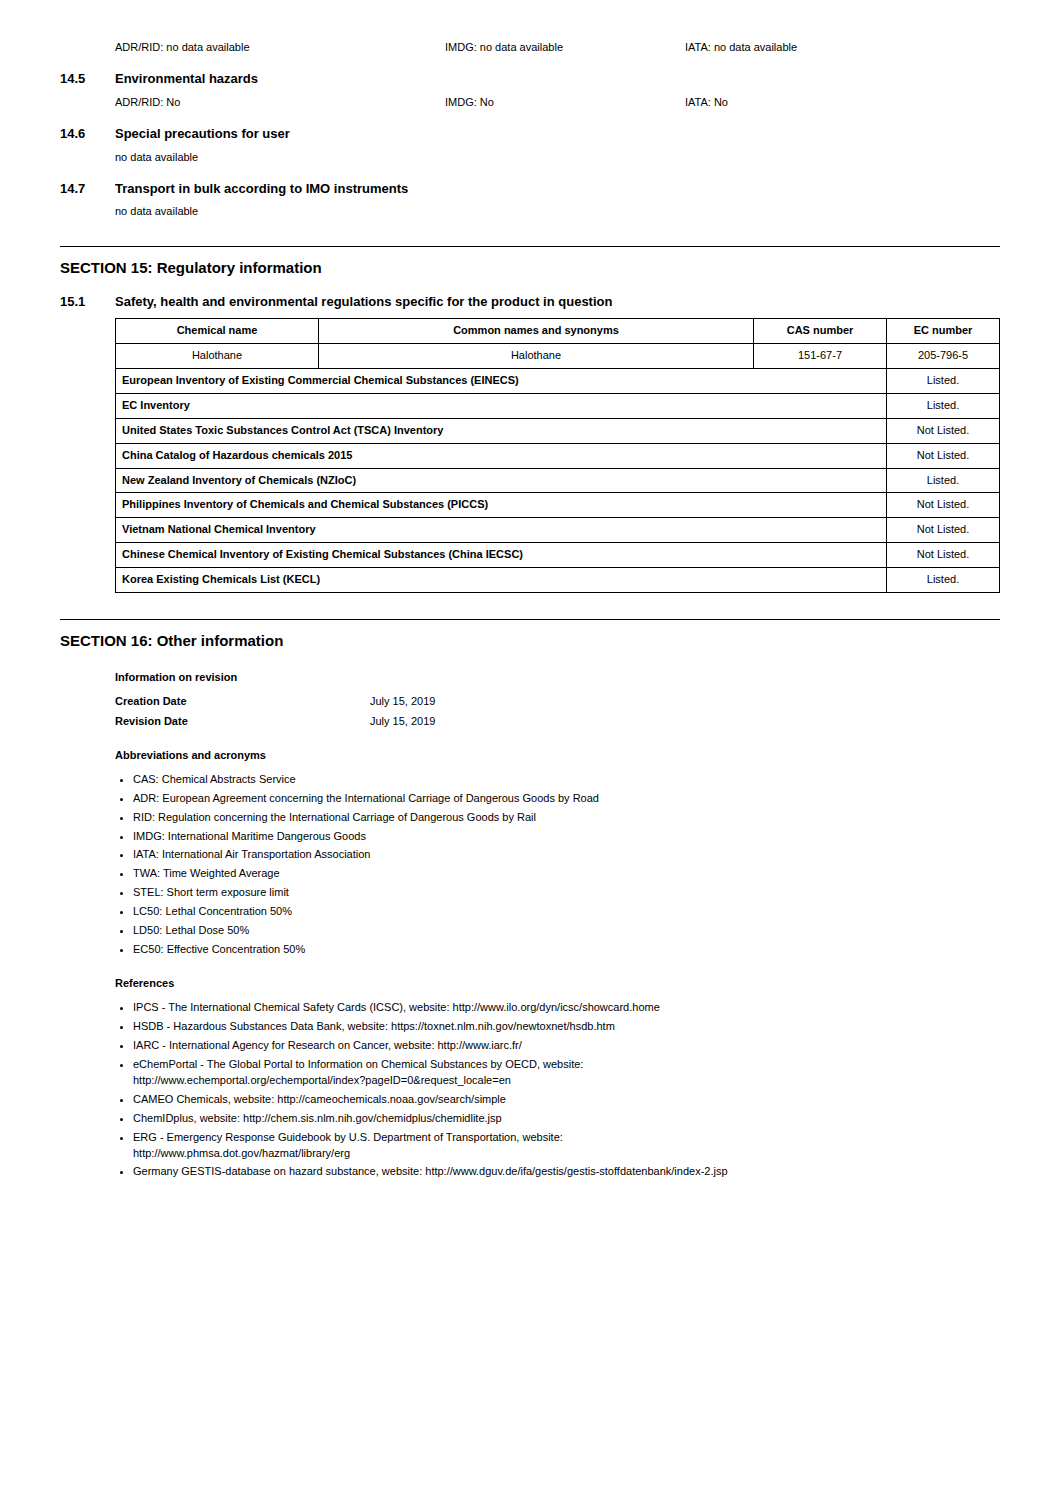ADR/RID: no data available IMDG: no data available IATA: no data available
14.5 Environmental hazards
ADR/RID: No IMDG: No IATA: No
14.6 Special precautions for user
no data available
14.7 Transport in bulk according to IMO instruments
no data available
SECTION 15: Regulatory information
15.1 Safety, health and environmental regulations specific for the product in question
| Chemical name | Common names and synonyms | CAS number | EC number |
| --- | --- | --- | --- |
| Halothane | Halothane | 151-67-7 | 205-796-5 |
| European Inventory of Existing Commercial Chemical Substances (EINECS) | Listed. |
| EC Inventory | Listed. |
| United States Toxic Substances Control Act (TSCA) Inventory | Not Listed. |
| China Catalog of Hazardous chemicals 2015 | Not Listed. |
| New Zealand Inventory of Chemicals (NZIoC) | Listed. |
| Philippines Inventory of Chemicals and Chemical Substances (PICCS) | Not Listed. |
| Vietnam National Chemical Inventory | Not Listed. |
| Chinese Chemical Inventory of Existing Chemical Substances (China IECSC) | Not Listed. |
| Korea Existing Chemicals List (KECL) | Listed. |
SECTION 16: Other information
Information on revision
Creation Date July 15, 2019
Revision Date July 15, 2019
Abbreviations and acronyms
CAS: Chemical Abstracts Service
ADR: European Agreement concerning the International Carriage of Dangerous Goods by Road
RID: Regulation concerning the International Carriage of Dangerous Goods by Rail
IMDG: International Maritime Dangerous Goods
IATA: International Air Transportation Association
TWA: Time Weighted Average
STEL: Short term exposure limit
LC50: Lethal Concentration 50%
LD50: Lethal Dose 50%
EC50: Effective Concentration 50%
References
IPCS - The International Chemical Safety Cards (ICSC), website: http://www.ilo.org/dyn/icsc/showcard.home
HSDB - Hazardous Substances Data Bank, website: https://toxnet.nlm.nih.gov/newtoxnet/hsdb.htm
IARC - International Agency for Research on Cancer, website: http://www.iarc.fr/
eChemPortal - The Global Portal to Information on Chemical Substances by OECD, website:
http://www.echemportal.org/echemportal/index?pageID=0&request_locale=en
CAMEO Chemicals, website: http://cameochemicals.noaa.gov/search/simple
ChemIDplus, website: http://chem.sis.nlm.nih.gov/chemidplus/chemidlite.jsp
ERG - Emergency Response Guidebook by U.S. Department of Transportation, website:
http://www.phmsa.dot.gov/hazmat/library/erg
Germany GESTIS-database on hazard substance, website: http://www.dguv.de/ifa/gestis/gestis-stoffdatenbank/index-2.jsp